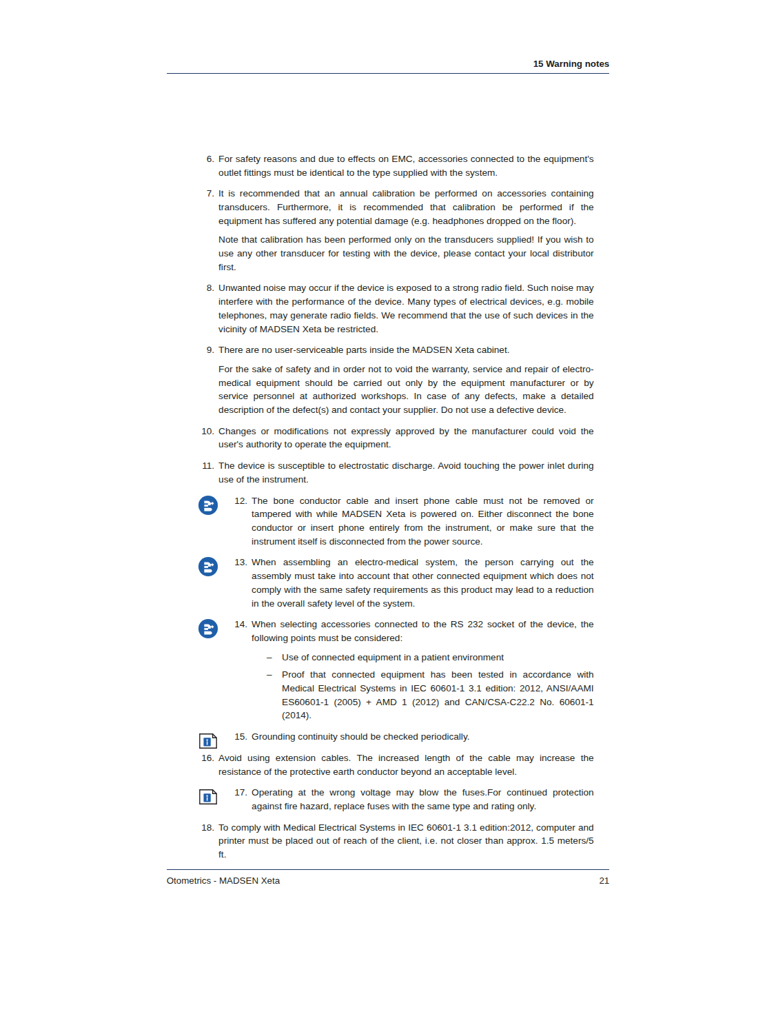15 Warning notes
6. For safety reasons and due to effects on EMC, accessories connected to the equipment's outlet fittings must be identical to the type supplied with the system.
7.
It is recommended that an annual calibration be performed on accessories containing transducers. Furthermore, it is recommended that calibration be performed if the equipment has suffered any potential damage (e.g. headphones dropped on the floor).
Note that calibration has been performed only on the transducers supplied! If you wish to use any other transducer for testing with the device, please contact your local distributor first.
8. Unwanted noise may occur if the device is exposed to a strong radio field. Such noise may interfere with the performance of the device. Many types of electrical devices, e.g. mobile telephones, may generate radio fields. We recommend that the use of such devices in the vicinity of MADSEN Xeta be restricted.
9.
There are no user-serviceable parts inside the MADSEN Xeta cabinet.
For the sake of safety and in order not to void the warranty, service and repair of electro-medical equipment should be carried out only by the equipment manufacturer or by service personnel at authorized workshops. In case of any defects, make a detailed description of the defect(s) and contact your supplier. Do not use a defective device.
10. Changes or modifications not expressly approved by the manufacturer could void the user's authority to operate the equipment.
11. The device is susceptible to electrostatic discharge. Avoid touching the power inlet during use of the instrument.
12. The bone conductor cable and insert phone cable must not be removed or tampered with while MADSEN Xeta is powered on. Either disconnect the bone conductor or insert phone entirely from the instrument, or make sure that the instrument itself is disconnected from the power source.
13. When assembling an electro-medical system, the person carrying out the assembly must take into account that other connected equipment which does not comply with the same safety requirements as this product may lead to a reduction in the overall safety level of the system.
14.
When selecting accessories connected to the RS 232 socket of the device, the following points must be considered:
Use of connected equipment in a patient environment
Proof that connected equipment has been tested in accordance with Medical Electrical Systems in IEC 60601-1 3.1 edition: 2012, ANSI/AAMI ES60601-1 (2005) + AMD 1 (2012) and CAN/CSA-C22.2 No. 60601-1 (2014).
15. Grounding continuity should be checked periodically.
16. Avoid using extension cables. The increased length of the cable may increase the resistance of the protective earth conductor beyond an acceptable level.
17. Operating at the wrong voltage may blow the fuses.For continued protection against fire hazard, replace fuses with the same type and rating only.
18. To comply with Medical Electrical Systems in IEC 60601-1 3.1 edition:2012, computer and printer must be placed out of reach of the client, i.e. not closer than approx. 1.5 meters/5 ft.
Otometrics - MADSEN Xeta 21